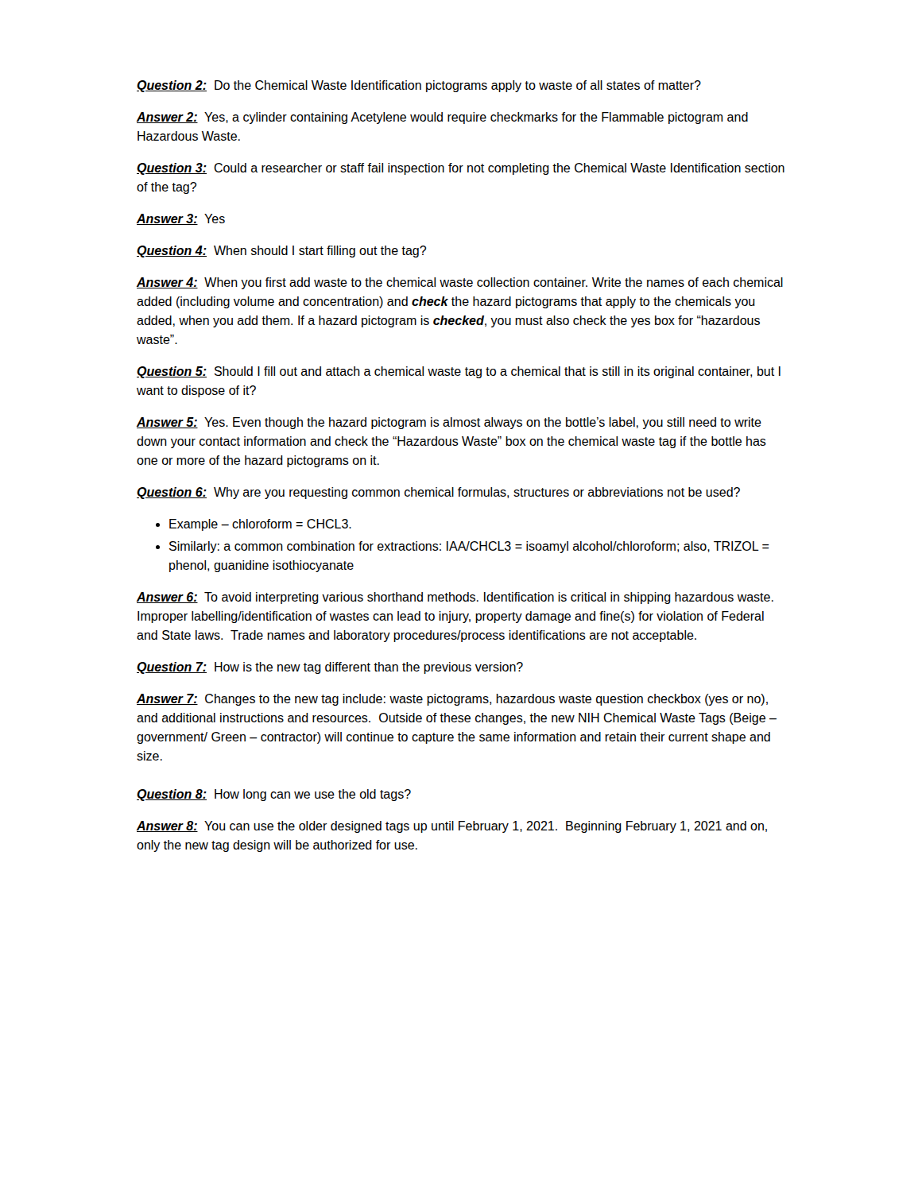Question 2: Do the Chemical Waste Identification pictograms apply to waste of all states of matter?
Answer 2: Yes, a cylinder containing Acetylene would require checkmarks for the Flammable pictogram and Hazardous Waste.
Question 3: Could a researcher or staff fail inspection for not completing the Chemical Waste Identification section of the tag?
Answer 3: Yes
Question 4: When should I start filling out the tag?
Answer 4: When you first add waste to the chemical waste collection container. Write the names of each chemical added (including volume and concentration) and check the hazard pictograms that apply to the chemicals you added, when you add them. If a hazard pictogram is checked, you must also check the yes box for “hazardous waste”.
Question 5: Should I fill out and attach a chemical waste tag to a chemical that is still in its original container, but I want to dispose of it?
Answer 5: Yes. Even though the hazard pictogram is almost always on the bottle’s label, you still need to write down your contact information and check the “Hazardous Waste” box on the chemical waste tag if the bottle has one or more of the hazard pictograms on it.
Question 6: Why are you requesting common chemical formulas, structures or abbreviations not be used?
Example – chloroform = CHCL3.
Similarly: a common combination for extractions: IAA/CHCL3 = isoamyl alcohol/chloroform; also, TRIZOL = phenol, guanidine isothiocyanate
Answer 6: To avoid interpreting various shorthand methods. Identification is critical in shipping hazardous waste. Improper labelling/identification of wastes can lead to injury, property damage and fine(s) for violation of Federal and State laws. Trade names and laboratory procedures/process identifications are not acceptable.
Question 7: How is the new tag different than the previous version?
Answer 7: Changes to the new tag include: waste pictograms, hazardous waste question checkbox (yes or no), and additional instructions and resources. Outside of these changes, the new NIH Chemical Waste Tags (Beige – government/ Green – contractor) will continue to capture the same information and retain their current shape and size.
Question 8: How long can we use the old tags?
Answer 8: You can use the older designed tags up until February 1, 2021. Beginning February 1, 2021 and on, only the new tag design will be authorized for use.